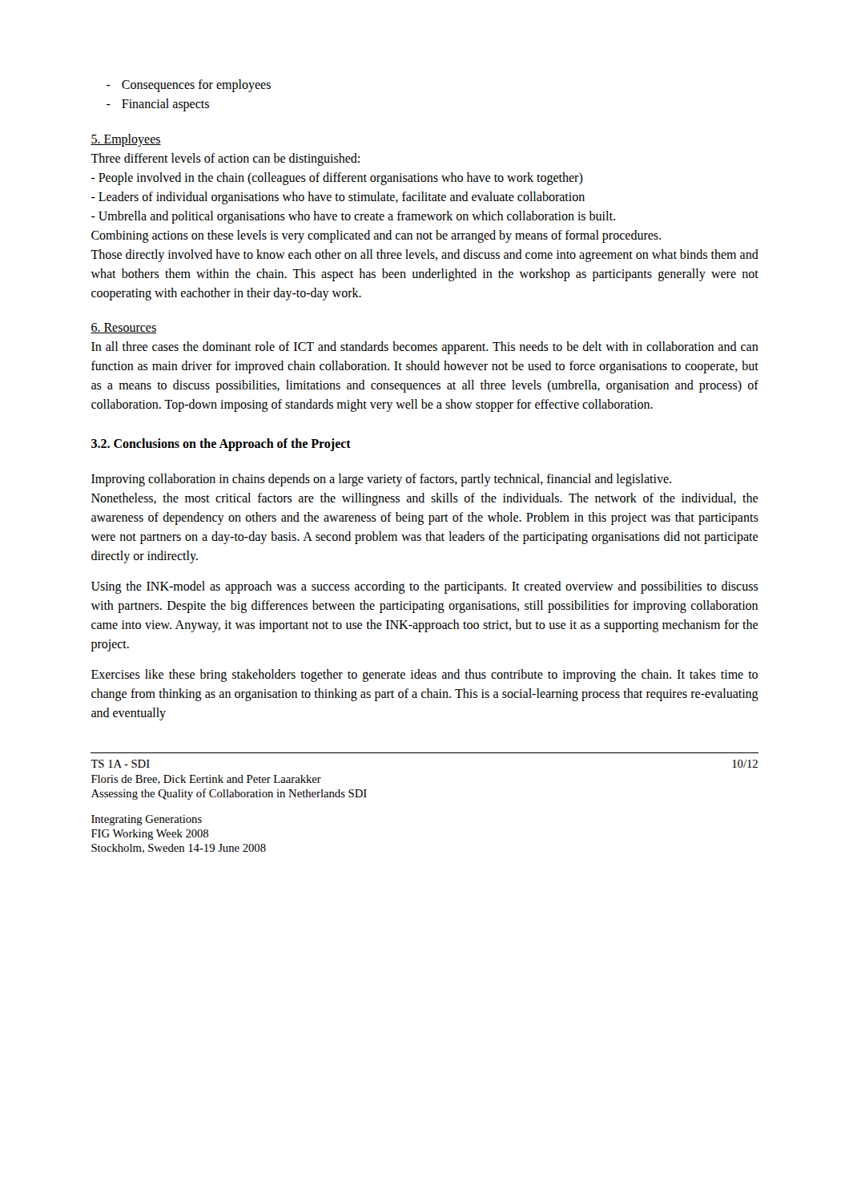Consequences for employees
Financial aspects
5. Employees
Three different levels of action can be distinguished:
- People involved in the chain (colleagues of different organisations who have to work together)
- Leaders of individual organisations who have to stimulate, facilitate and evaluate collaboration
- Umbrella and political organisations who have to create a framework on which collaboration is built.
Combining actions on these levels is very complicated and can not be arranged by means of formal procedures.
Those directly involved have to know each other on all three levels, and discuss and come into agreement on what binds them and what bothers them within the chain. This aspect has been underlighted in the workshop as participants generally were not cooperating with eachother in their day-to-day work.
6. Resources
In all three cases the dominant role of ICT and standards becomes apparent. This needs to be delt with in collaboration and can function as main driver for improved chain collaboration. It should however not be used to force organisations to cooperate, but as a means to discuss possibilities, limitations and consequences at all three levels (umbrella, organisation and process) of collaboration. Top-down imposing of standards might very well be a show stopper for effective collaboration.
3.2. Conclusions on the Approach of the Project
Improving collaboration in chains depends on a large variety of factors, partly technical, financial and legislative.
Nonetheless, the most critical factors are the willingness and skills of the individuals. The network of the individual, the awareness of dependency on others and the awareness of being part of the whole. Problem in this project was that participants were not partners on a day-to-day basis. A second problem was that leaders of the participating organisations did not participate directly or indirectly.
Using the INK-model as approach was a success according to the participants. It created overview and possibilities to discuss with partners. Despite the big differences between the participating organisations, still possibilities for improving collaboration came into view. Anyway, it was important not to use the INK-approach too strict, but to use it as a supporting mechanism for the project.
Exercises like these bring stakeholders together to generate ideas and thus contribute to improving the chain. It takes time to change from thinking as an organisation to thinking as part of a chain. This is a social-learning process that requires re-evaluating and eventually
10/12
TS 1A - SDI
Floris de Bree, Dick Eertink and Peter Laarakker
Assessing the Quality of Collaboration in Netherlands SDI
Integrating Generations
FIG Working Week 2008
Stockholm, Sweden 14-19 June 2008